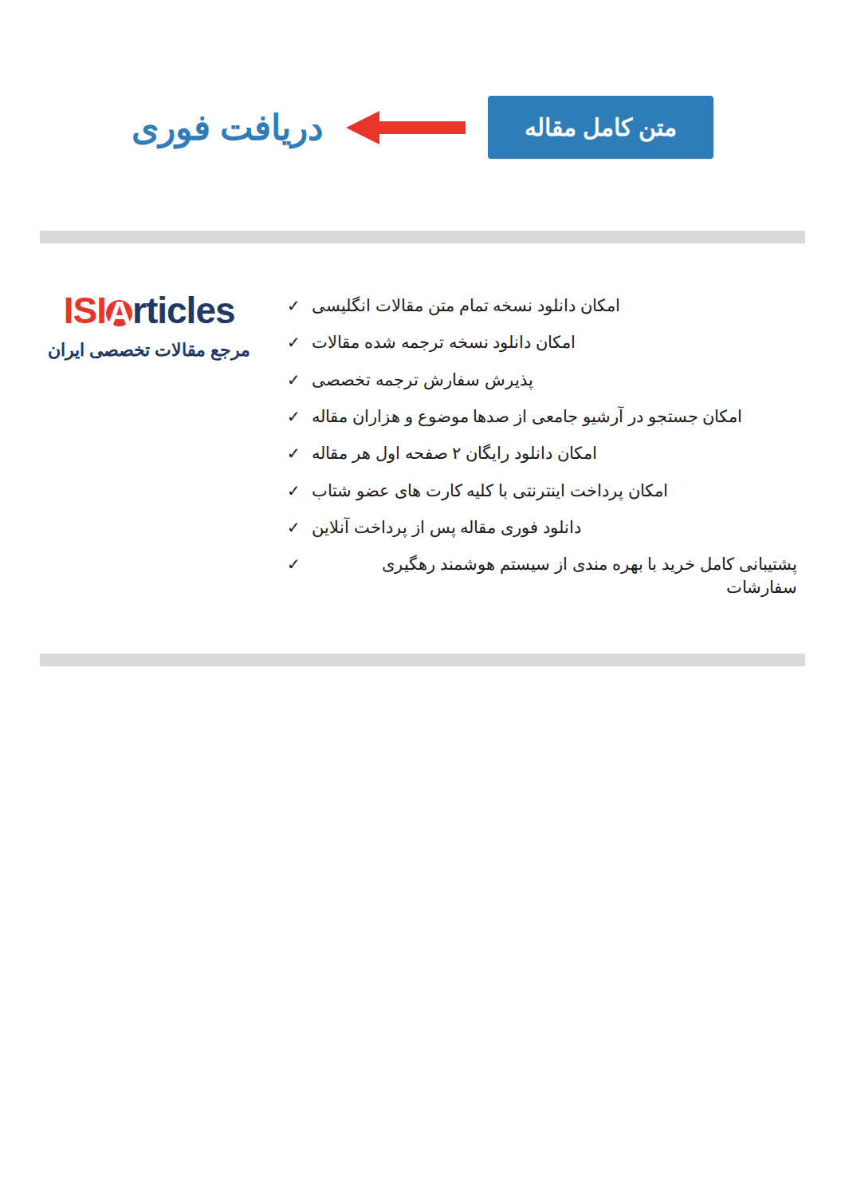متن کامل مقاله دریافت فوری
امکان دانلود نسخه تمام متن مقالات انگلیسی✓
امکان دانلود نسخه ترجمه شده مقالات✓
پذیرش سفارش ترجمه تخصصی✓
امکان جستجو در آرشیو جامعی از صدها موضوع و هزاران مقاله✓
امکان دانلود رایگان ۲ صفحه اول هر مقاله✓
امکان پرداخت اینترنتی با کلیه کارت های عضو شتاب✓
دانلود فوری مقاله پس از پرداخت آنلاین✓
پشتیبانی کامل خرید با بهره مندی از سیستم هوشمند رهگیری سفارشات✓
ISI Articles
مرجع مقالات تخصصی ایران